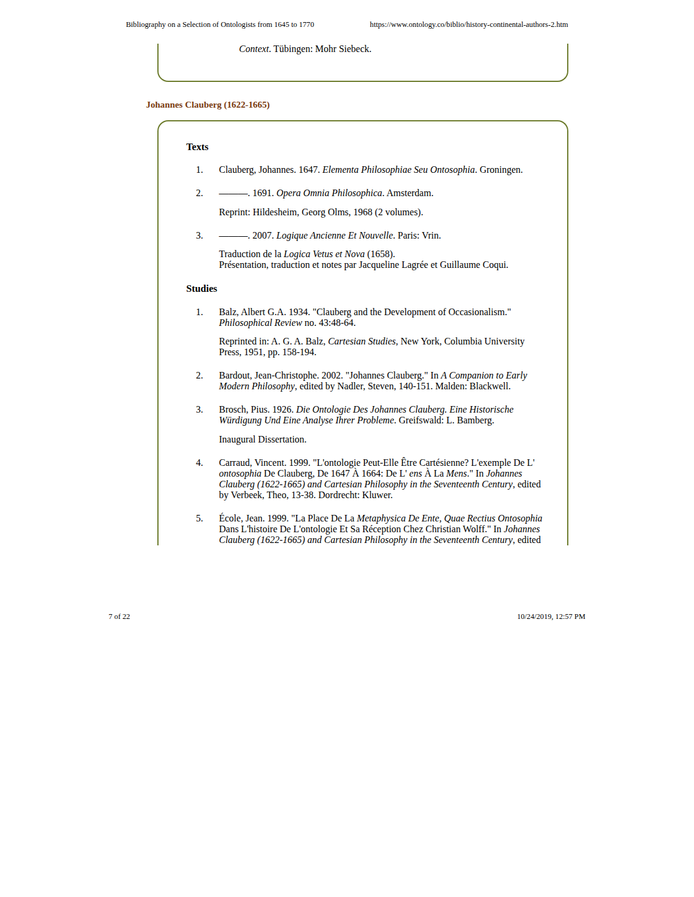Bibliography on a Selection of Ontologists from 1645 to 1770
https://www.ontology.co/biblio/history-continental-authors-2.htm
Context. Tübingen: Mohr Siebeck.
Johannes Clauberg (1622-1665)
Texts
1.
Clauberg, Johannes. 1647. Elementa Philosophiae Seu Ontosophia. Groningen.
2.
———. 1691. Opera Omnia Philosophica. Amsterdam.
Reprint: Hildesheim, Georg Olms, 1968 (2 volumes).
3.
———. 2007. Logique Ancienne Et Nouvelle. Paris: Vrin.
Traduction de la Logica Vetus et Nova (1658).
Présentation, traduction et notes par Jacqueline Lagrée et Guillaume Coqui.
Studies
1.
Balz, Albert G.A. 1934. "Clauberg and the Development of Occasionalism." Philosophical Review no. 43:48-64.
Reprinted in: A. G. A. Balz, Cartesian Studies, New York, Columbia University Press, 1951, pp. 158-194.
2.
Bardout, Jean-Christophe. 2002. "Johannes Clauberg." In A Companion to Early Modern Philosophy, edited by Nadler, Steven, 140-151. Malden: Blackwell.
3.
Brosch, Pius. 1926. Die Ontologie Des Johannes Clauberg. Eine Historische Würdigung Und Eine Analyse Ihrer Probleme. Greifswald: L. Bamberg.
Inaugural Dissertation.
4.
Carraud, Vincent. 1999. "L'ontologie Peut-Elle Être Cartésienne? L'exemple De L' ontosophia De Clauberg, De 1647 À 1664: De L' ens À La Mens." In Johannes Clauberg (1622-1665) and Cartesian Philosophy in the Seventeenth Century, edited by Verbeek, Theo, 13-38. Dordrecht: Kluwer.
5.
École, Jean. 1999. "La Place De La Metaphysica De Ente, Quae Rectius Ontosophia Dans L'histoire De L'ontologie Et Sa Réception Chez Christian Wolff." In Johannes Clauberg (1622-1665) and Cartesian Philosophy in the Seventeenth Century, edited
7 of 22
10/24/2019, 12:57 PM